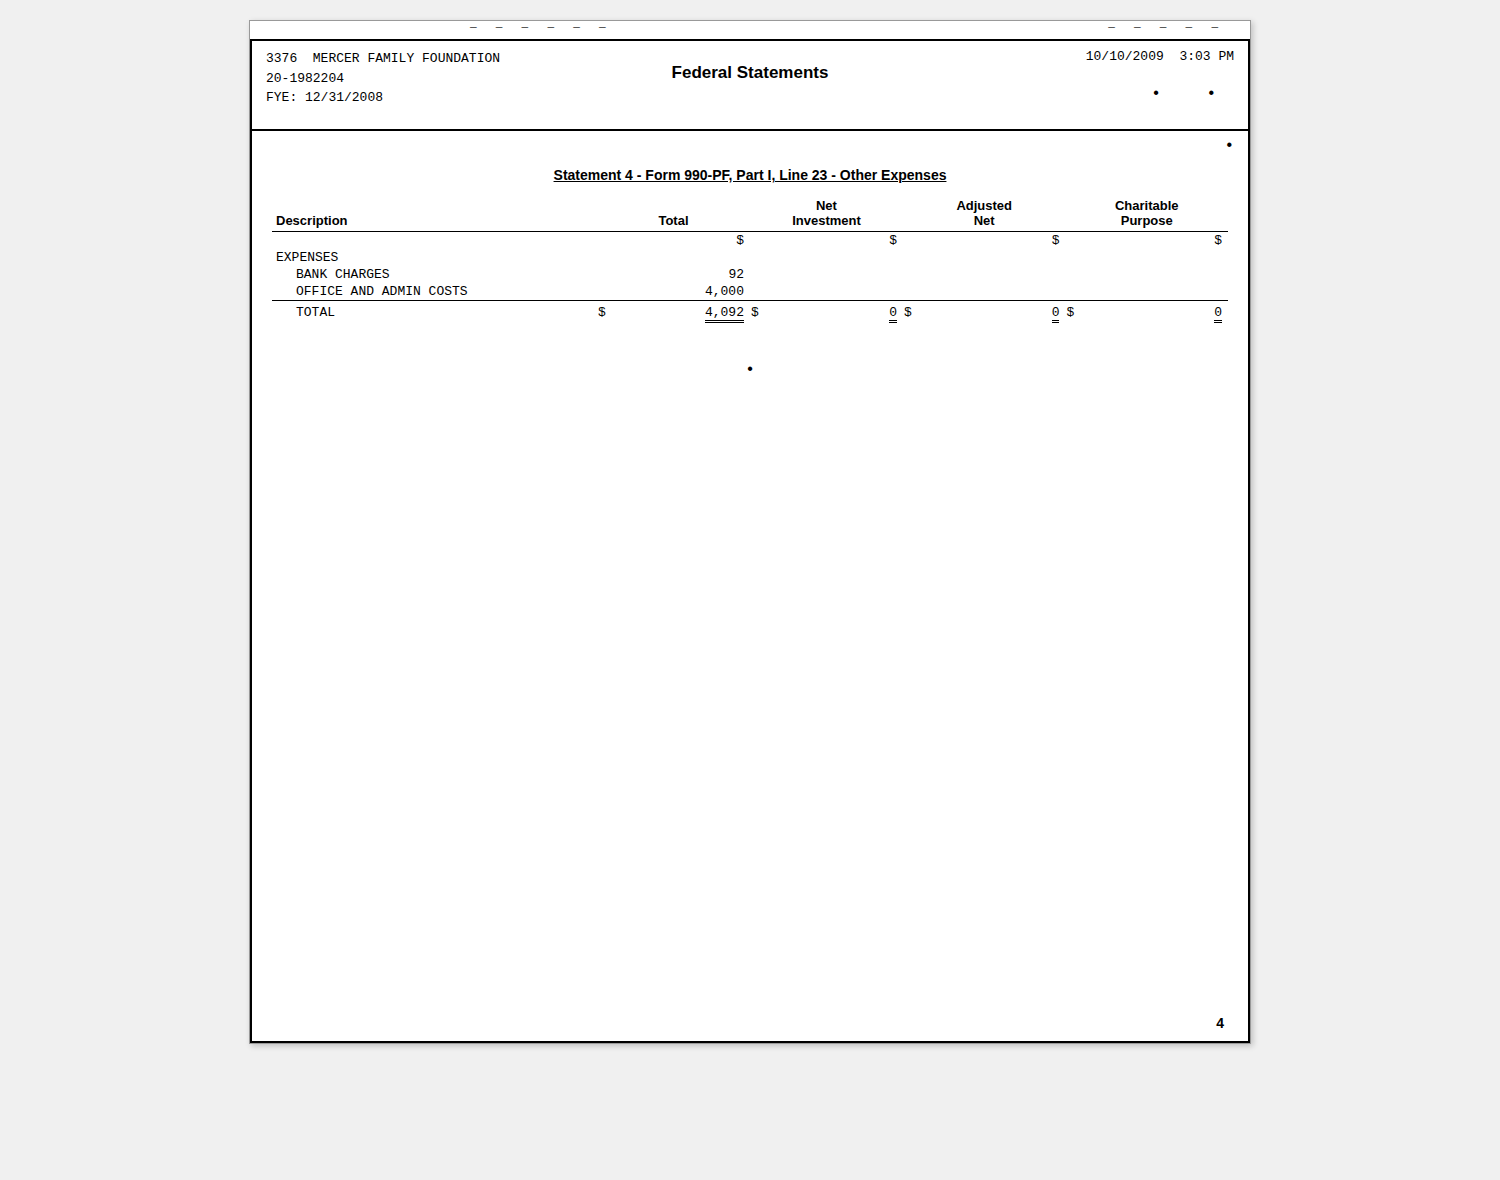— — — — — — — — — — —
3376 MERCER FAMILY FOUNDATION
20-1982204
FYE: 12/31/2008
Federal Statements
10/10/2009 3:03 PM
• •
•
Statement 4 - Form 990-PF, Part I, Line 23 - Other Expenses
| Description | Total | Net Investment | Adjusted Net | Charitable Purpose |
| --- | --- | --- | --- | --- |
| | $ | $ | $ | $ |
| EXPENSES | | | | |
| BANK CHARGES | 92 | | | |
| OFFICE AND ADMIN COSTS | 4,000 | | | |
| TOTAL | $ 4,092 | $ 0 | $ 0 | $ 0 |
•
4